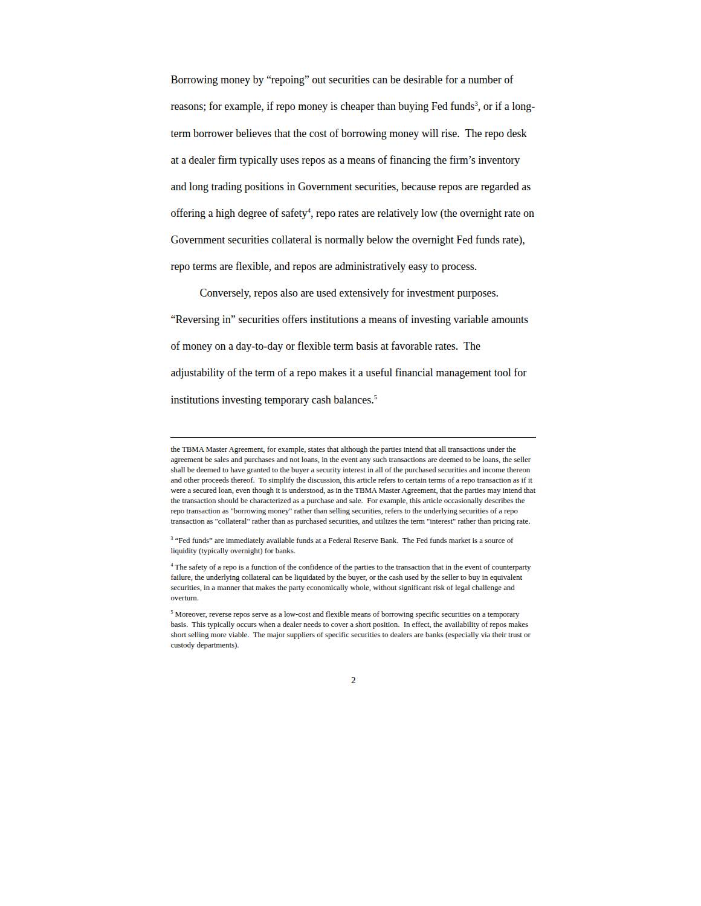Borrowing money by “repoing” out securities can be desirable for a number of reasons; for example, if repo money is cheaper than buying Fed funds3, or if a long-term borrower believes that the cost of borrowing money will rise. The repo desk at a dealer firm typically uses repos as a means of financing the firm’s inventory and long trading positions in Government securities, because repos are regarded as offering a high degree of safety4, repo rates are relatively low (the overnight rate on Government securities collateral is normally below the overnight Fed funds rate), repo terms are flexible, and repos are administratively easy to process.
Conversely, repos also are used extensively for investment purposes. “Reversing in” securities offers institutions a means of investing variable amounts of money on a day-to-day or flexible term basis at favorable rates. The adjustability of the term of a repo makes it a useful financial management tool for institutions investing temporary cash balances.5
the TBMA Master Agreement, for example, states that although the parties intend that all transactions under the agreement be sales and purchases and not loans, in the event any such transactions are deemed to be loans, the seller shall be deemed to have granted to the buyer a security interest in all of the purchased securities and income thereon and other proceeds thereof. To simplify the discussion, this article refers to certain terms of a repo transaction as if it were a secured loan, even though it is understood, as in the TBMA Master Agreement, that the parties may intend that the transaction should be characterized as a purchase and sale. For example, this article occasionally describes the repo transaction as "borrowing money" rather than selling securities, refers to the underlying securities of a repo transaction as "collateral" rather than as purchased securities, and utilizes the term "interest" rather than pricing rate.
3 “Fed funds” are immediately available funds at a Federal Reserve Bank. The Fed funds market is a source of liquidity (typically overnight) for banks.
4 The safety of a repo is a function of the confidence of the parties to the transaction that in the event of counterparty failure, the underlying collateral can be liquidated by the buyer, or the cash used by the seller to buy in equivalent securities, in a manner that makes the party economically whole, without significant risk of legal challenge and overturn.
5 Moreover, reverse repos serve as a low-cost and flexible means of borrowing specific securities on a temporary basis. This typically occurs when a dealer needs to cover a short position. In effect, the availability of repos makes short selling more viable. The major suppliers of specific securities to dealers are banks (especially via their trust or custody departments).
2